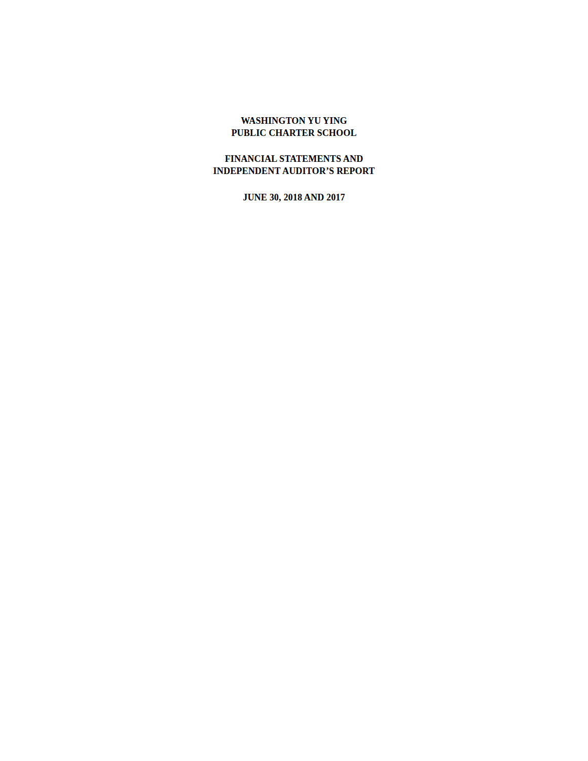WASHINGTON YU YING
PUBLIC CHARTER SCHOOL
FINANCIAL STATEMENTS AND
INDEPENDENT AUDITOR’S REPORT
JUNE 30, 2018 AND 2017